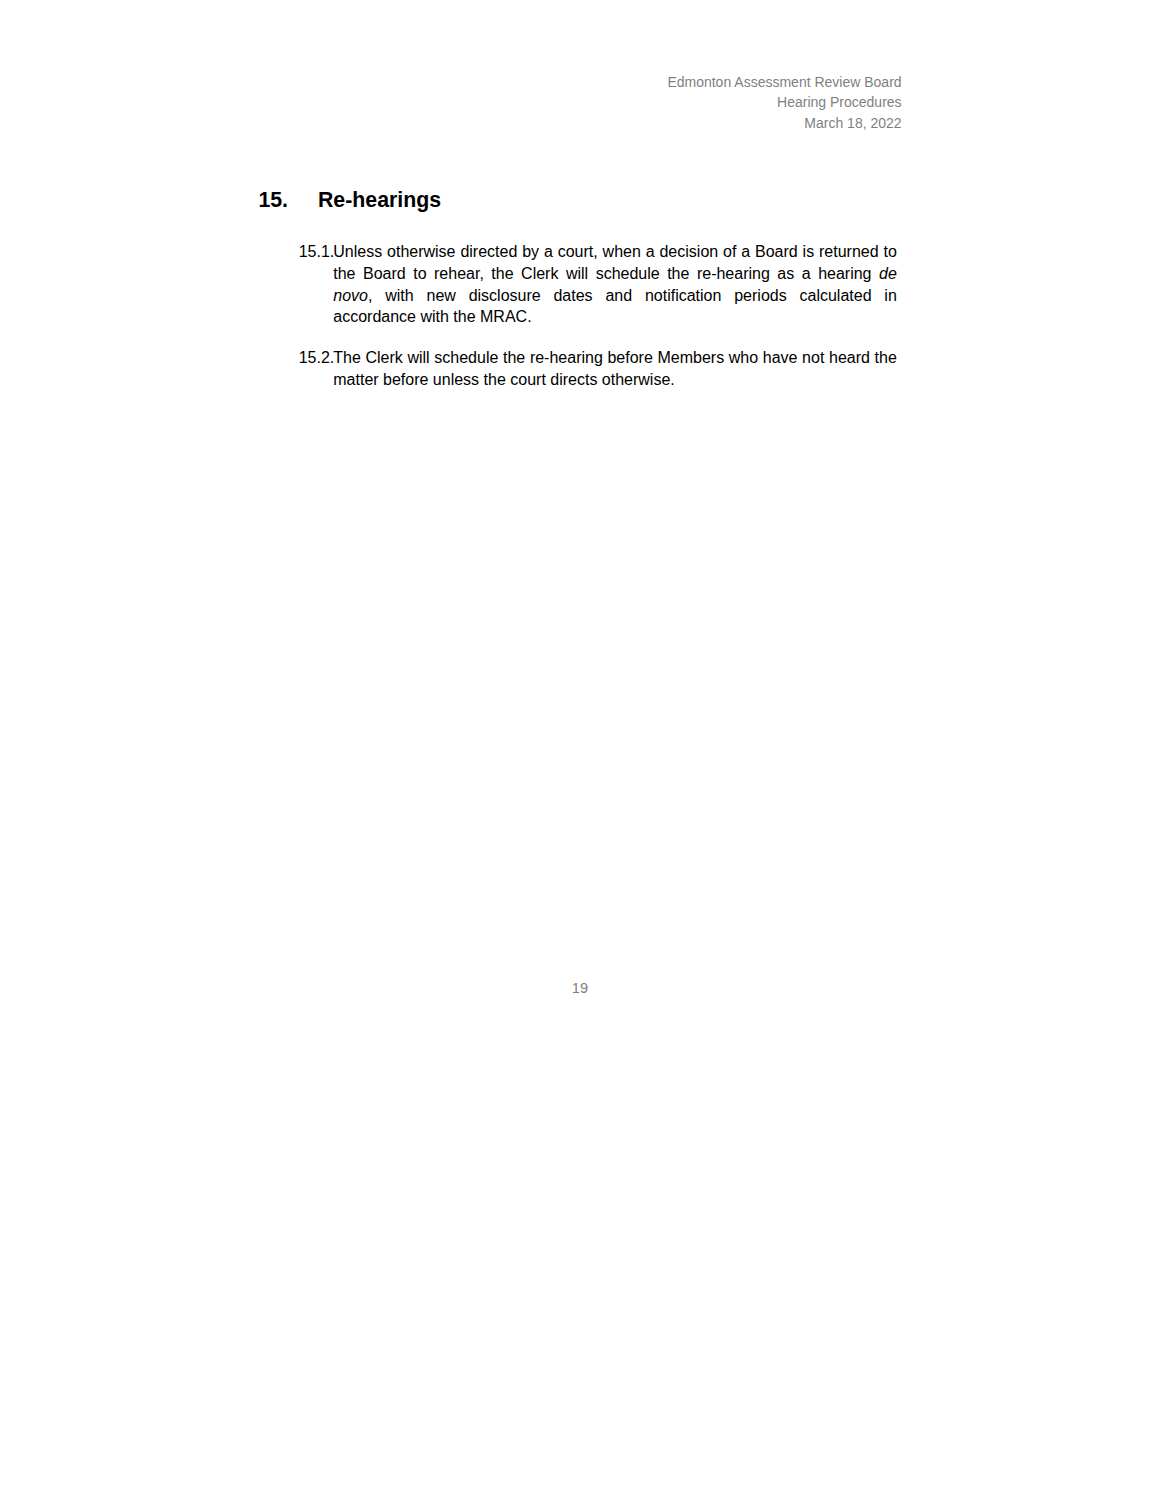Edmonton Assessment Review Board
Hearing Procedures
March 18, 2022
15. Re-hearings
15.1. Unless otherwise directed by a court, when a decision of a Board is returned to the Board to rehear, the Clerk will schedule the re-hearing as a hearing de novo, with new disclosure dates and notification periods calculated in accordance with the MRAC.
15.2. The Clerk will schedule the re-hearing before Members who have not heard the matter before unless the court directs otherwise.
19